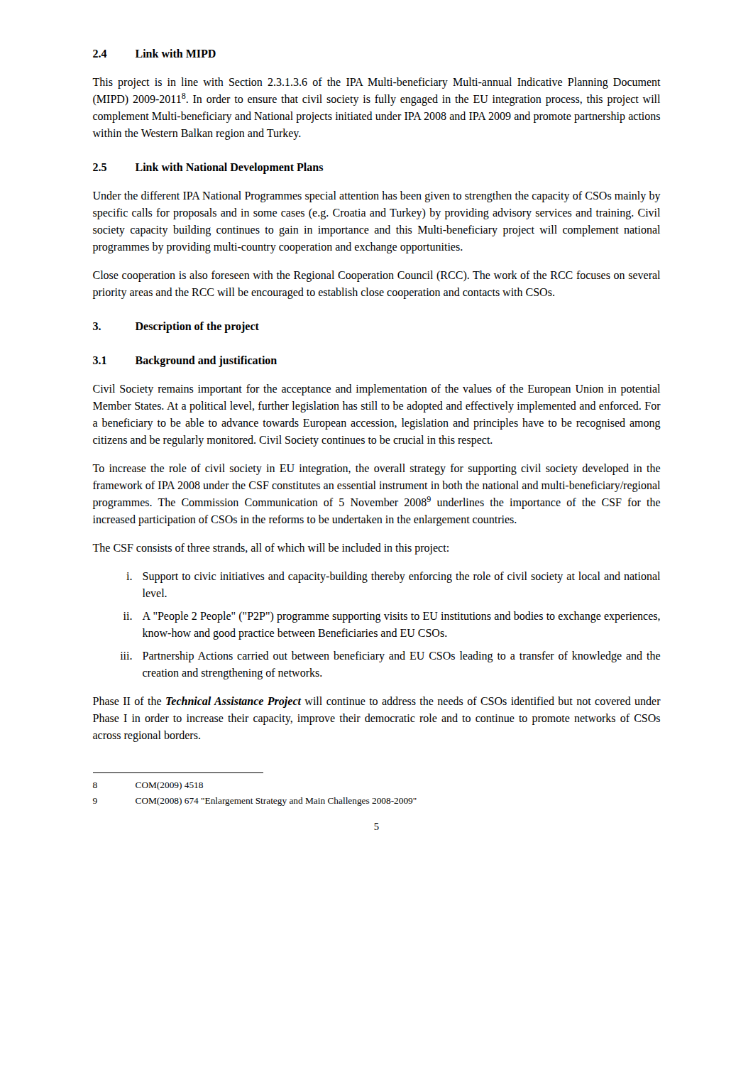2.4 Link with MIPD
This project is in line with Section 2.3.1.3.6 of the IPA Multi-beneficiary Multi-annual Indicative Planning Document (MIPD) 2009-20118. In order to ensure that civil society is fully engaged in the EU integration process, this project will complement Multi-beneficiary and National projects initiated under IPA 2008 and IPA 2009 and promote partnership actions within the Western Balkan region and Turkey.
2.5 Link with National Development Plans
Under the different IPA National Programmes special attention has been given to strengthen the capacity of CSOs mainly by specific calls for proposals and in some cases (e.g. Croatia and Turkey) by providing advisory services and training. Civil society capacity building continues to gain in importance and this Multi-beneficiary project will complement national programmes by providing multi-country cooperation and exchange opportunities.
Close cooperation is also foreseen with the Regional Cooperation Council (RCC). The work of the RCC focuses on several priority areas and the RCC will be encouraged to establish close cooperation and contacts with CSOs.
3. Description of the project
3.1 Background and justification
Civil Society remains important for the acceptance and implementation of the values of the European Union in potential Member States. At a political level, further legislation has still to be adopted and effectively implemented and enforced. For a beneficiary to be able to advance towards European accession, legislation and principles have to be recognised among citizens and be regularly monitored. Civil Society continues to be crucial in this respect.
To increase the role of civil society in EU integration, the overall strategy for supporting civil society developed in the framework of IPA 2008 under the CSF constitutes an essential instrument in both the national and multi-beneficiary/regional programmes. The Commission Communication of 5 November 20089 underlines the importance of the CSF for the increased participation of CSOs in the reforms to be undertaken in the enlargement countries.
The CSF consists of three strands, all of which will be included in this project:
Support to civic initiatives and capacity-building thereby enforcing the role of civil society at local and national level.
A "People 2 People" ("P2P") programme supporting visits to EU institutions and bodies to exchange experiences, know-how and good practice between Beneficiaries and EU CSOs.
Partnership Actions carried out between beneficiary and EU CSOs leading to a transfer of knowledge and the creation and strengthening of networks.
Phase II of the Technical Assistance Project will continue to address the needs of CSOs identified but not covered under Phase I in order to increase their capacity, improve their democratic role and to continue to promote networks of CSOs across regional borders.
8 COM(2009) 4518
9 COM(2008) 674 "Enlargement Strategy and Main Challenges 2008-2009"
5